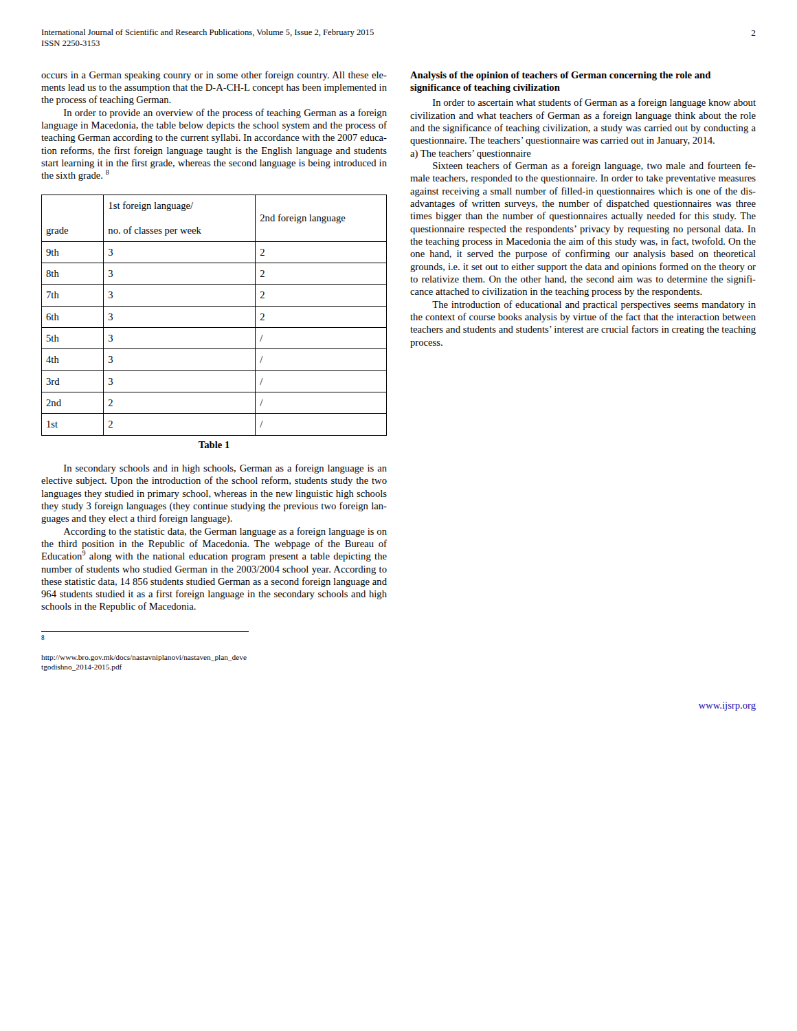International Journal of Scientific and Research Publications, Volume 5, Issue 2, February 2015 ISSN 2250-3153 2
occurs in a German speaking counry or in some other foreign country. All these elements lead us to the assumption that the D-A-CH-L concept has been implemented in the process of teaching German.
In order to provide an overview of the process of teaching German as a foreign language in Macedonia, the table below depicts the school system and the process of teaching German according to the current syllabi. In accordance with the 2007 education reforms, the first foreign language taught is the English language and students start learning it in the first grade, whereas the second language is being introduced in the sixth grade. 8
| grade | 1st foreign language/ no. of classes per week | 2nd foreign language |
| 9th | 3 | 2 |
| 8th | 3 | 2 |
| 7th | 3 | 2 |
| 6th | 3 | 2 |
| 5th | 3 | / |
| 4th | 3 | / |
| 3rd | 3 | / |
| 2nd | 2 | / |
| 1st | 2 | / |
Table 1
In secondary schools and in high schools, German as a foreign language is an elective subject. Upon the introduction of the school reform, students study the two languages they studied in primary school, whereas in the new linguistic high schools they study 3 foreign languages (they continue studying the previous two foreign languages and they elect a third foreign language).
According to the statistic data, the German language as a foreign language is on the third position in the Republic of Macedonia. The webpage of the Bureau of Education9 along with the national education program present a table depicting the number of students who studied German in the 2003/2004 school year. According to these statistic data, 14 856 students studied German as a second foreign language and 964 students studied it as a first foreign language in the secondary schools and high schools in the Republic of Macedonia.
8
http://www.bro.gov.mk/docs/nastavniplanovi/nastaven_plan_devetgodishno_2014-2015.pdf
Analysis of the opinion of teachers of German concerning the role and significance of teaching civilization
In order to ascertain what students of German as a foreign language know about civilization and what teachers of German as a foreign language think about the role and the significance of teaching civilization, a study was carried out by conducting a questionnaire. The teachers’ questionnaire was carried out in January, 2014.
a) The teachers’ questionnaire
Sixteen teachers of German as a foreign language, two male and fourteen female teachers, responded to the questionnaire. In order to take preventative measures against receiving a small number of filled-in questionnaires which is one of the disadvantages of written surveys, the number of dispatched questionnaires was three times bigger than the number of questionnaires actually needed for this study. The questionnaire respected the respondents’ privacy by requesting no personal data. In the teaching process in Macedonia the aim of this study was, in fact, twofold. On the one hand, it served the purpose of confirming our analysis based on theoretical grounds, i.e. it set out to either support the data and opinions formed on the theory or to relativize them. On the other hand, the second aim was to determine the significance attached to civilization in the teaching process by the respondents.
The introduction of educational and practical perspectives seems mandatory in the context of course books analysis by virtue of the fact that the interaction between teachers and students and students’ interest are crucial factors in creating the teaching process.
www.ijsrp.org